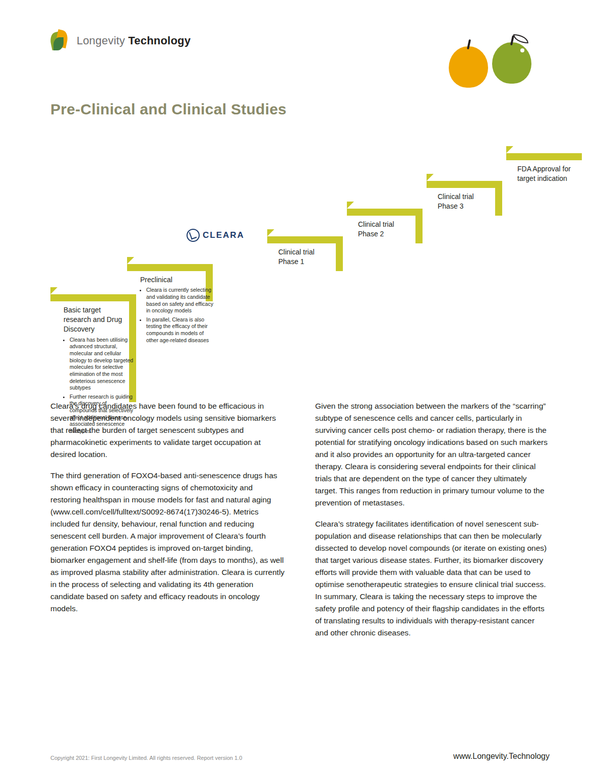Longevity Technology
Pre-Clinical and Clinical Studies
FDA Approval for
target indication
Clinical trial
Phase 3
Clinical trial
Phase 2
Clinical trial
Phase 1
CLEARA
Preclinical
Cleara is currently selecting and validating its candidate based on safety and efficacy in oncology models
In parallel, Cleara is also testing the efficacy of their compounds in models of other age-related diseases
Basic target
research and Drug
Discovery
Cleara has been utilising advanced structural, molecular and cellular biology to develop targeted molecules for selective elimination of the most deleterious senescence subtypes
Further research is guiding the discovery of compounds that selectively affect additional disease-associated senescence subtypes
Cleara’s drug candidates have been found to be efficacious in several independent oncology models using sensitive biomarkers that reflect the burden of target senescent subtypes and pharmacokinetic experiments to validate target occupation at desired location.
The third generation of FOXO4-based anti-senescence drugs has shown efficacy in counteracting signs of chemotoxicity and restoring healthspan in mouse models for fast and natural aging (www.cell.com/cell/fulltext/S0092-8674(17)30246-5). Metrics included fur density, behaviour, renal function and reducing senescent cell burden. A major improvement of Cleara’s fourth generation FOXO4 peptides is improved on-target binding, biomarker engagement and shelf-life (from days to months), as well as improved plasma stability after administration. Cleara is currently in the process of selecting and validating its 4th generation candidate based on safety and efficacy readouts in oncology models.
Given the strong association between the markers of the “scarring” subtype of senescence cells and cancer cells, particularly in surviving cancer cells post chemo- or radiation therapy, there is the potential for stratifying oncology indications based on such markers and it also provides an opportunity for an ultra-targeted cancer therapy. Cleara is considering several endpoints for their clinical trials that are dependent on the type of cancer they ultimately target. This ranges from reduction in primary tumour volume to the prevention of metastases.
Cleara’s strategy facilitates identification of novel senescent sub-population and disease relationships that can then be molecularly dissected to develop novel compounds (or iterate on existing ones) that target various disease states. Further, its biomarker discovery efforts will provide them with valuable data that can be used to optimise senotherapeutic strategies to ensure clinical trial success. In summary, Cleara is taking the necessary steps to improve the safety profile and potency of their flagship candidates in the efforts of translating results to individuals with therapy-resistant cancer and other chronic diseases.
Copyright 2021: First Longevity Limited. All rights reserved. Report version 1.0
www.Longevity.Technology